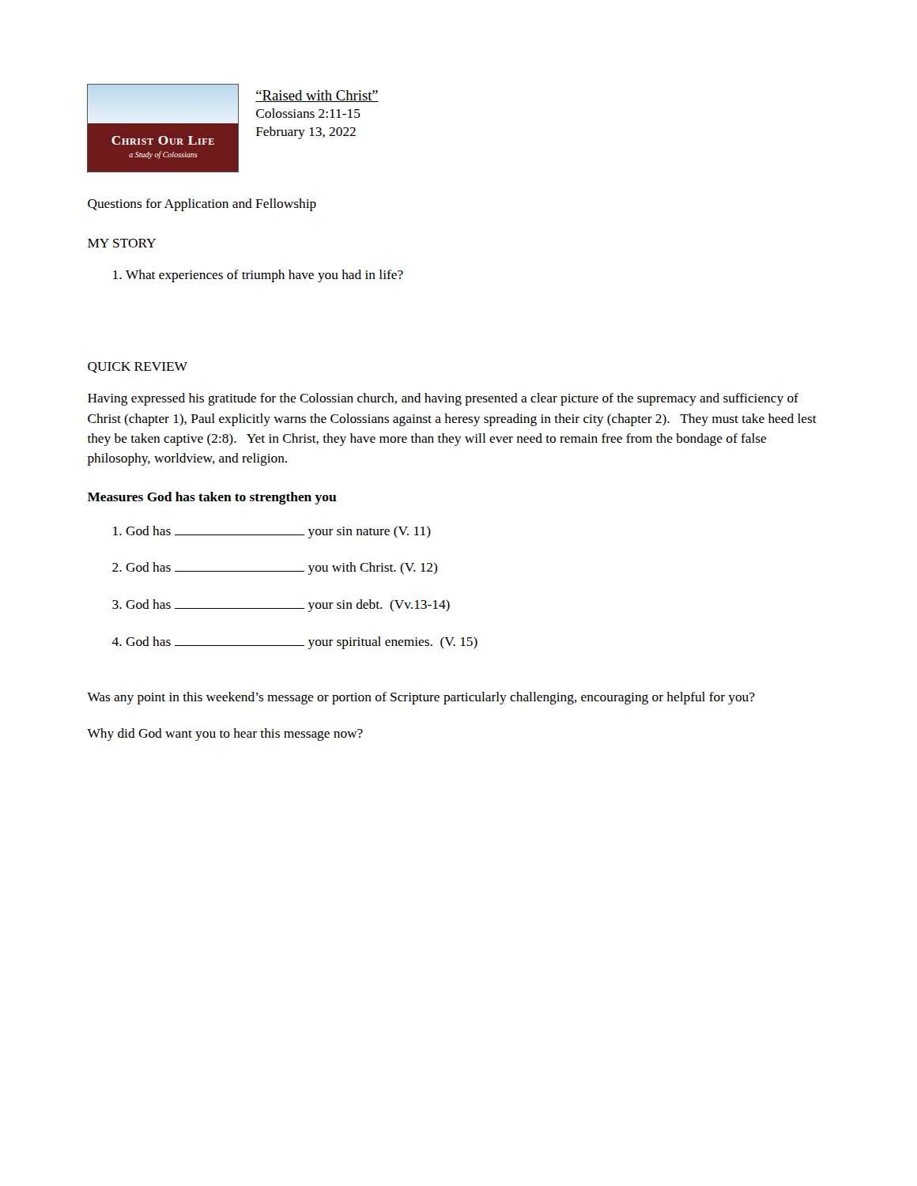Christ Our Life a Study of Colossians
“Raised with Christ”
Colossians 2:11-15
February 13, 2022
Questions for Application and Fellowship
MY STORY
What experiences of triumph have you had in life?
QUICK REVIEW
Having expressed his gratitude for the Colossian church, and having presented a clear picture of the supremacy and sufficiency of Christ (chapter 1), Paul explicitly warns the Colossians against a heresy spreading in their city (chapter 2). They must take heed lest they be taken captive (2:8). Yet in Christ, they have more than they will ever need to remain free from the bondage of false philosophy, worldview, and religion.
Measures God has taken to strengthen you
God has your sin nature (V. 11)
God has you with Christ. (V. 12)
God has your sin debt. (Vv.13-14)
God has your spiritual enemies. (V. 15)
Was any point in this weekend’s message or portion of Scripture particularly challenging, encouraging or helpful for you?
Why did God want you to hear this message now?